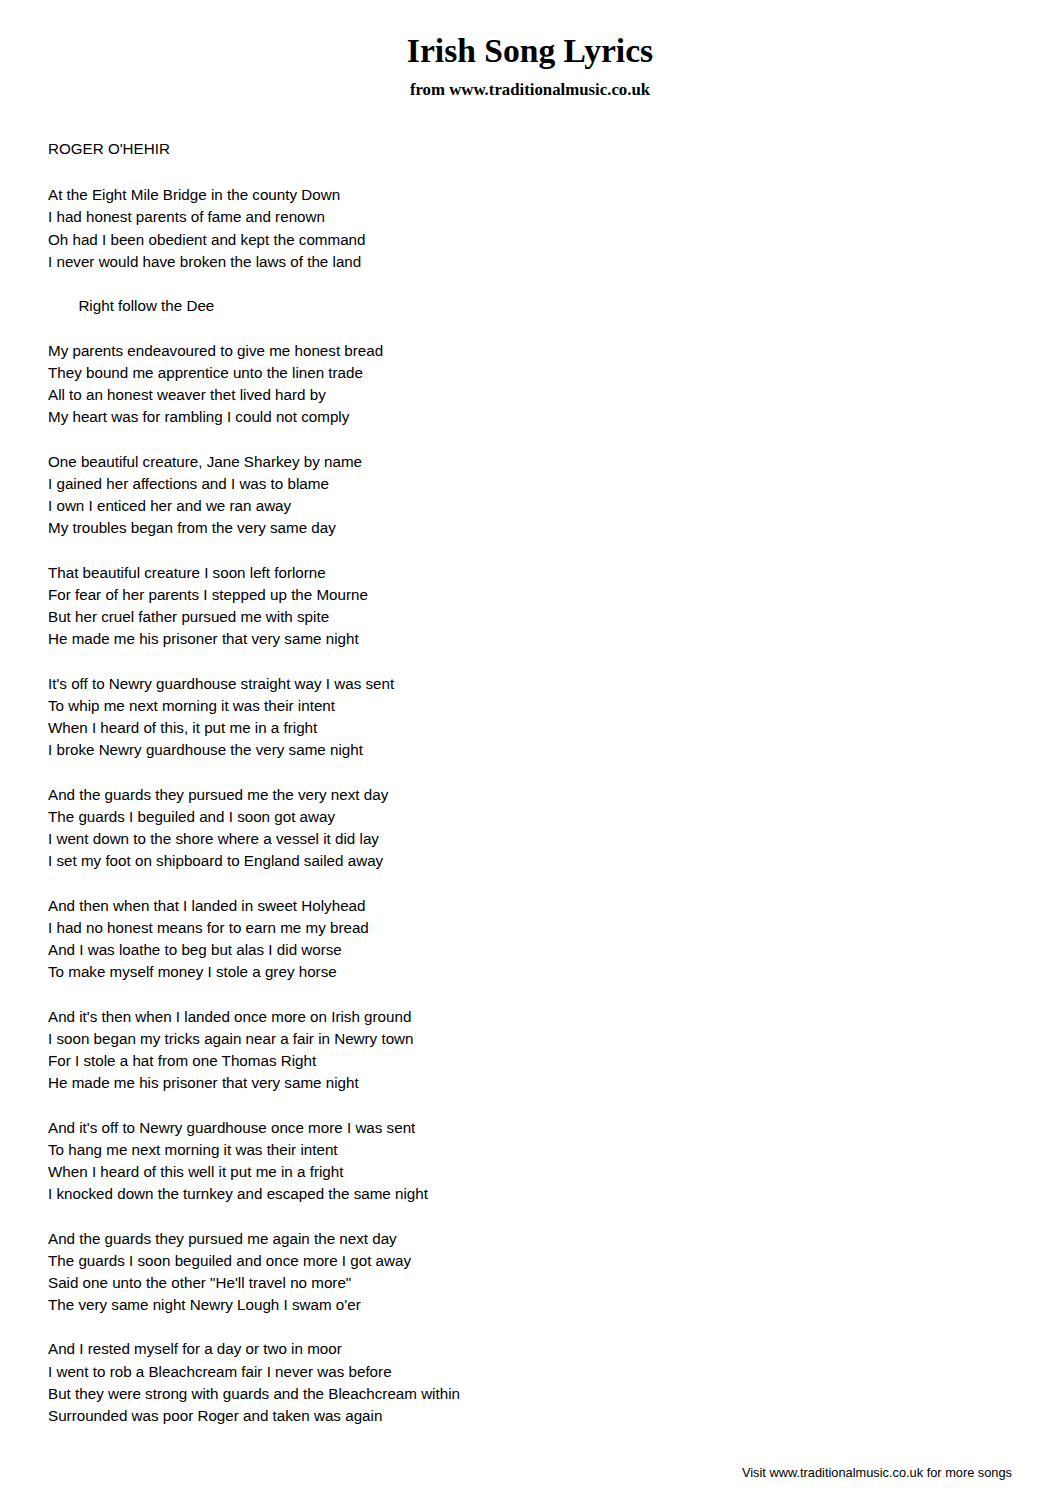Irish Song Lyrics
from www.traditionalmusic.co.uk
ROGER O'HEHIR
At the Eight Mile Bridge in the county Down
I had honest parents of fame and renown
Oh had I been obedient and kept the command
I never would have broken the laws of the land
Right follow the Dee
My parents endeavoured to give me honest bread
They bound me apprentice unto the linen trade
All to an honest weaver thet lived hard by
My heart was for rambling I could not comply
One beautiful creature, Jane Sharkey by name
I gained her affections and I was to blame
I own I enticed her and we ran away
My troubles began from the very same day
That beautiful creature I soon left forlorne
For fear of her parents I stepped up the Mourne
But her cruel father pursued me with spite
He made me his prisoner that very same night
It's off to Newry guardhouse straight way I was sent
To whip me next morning it was their intent
When I heard of this, it put me in a fright
I broke Newry guardhouse the very same night
And the guards they pursued me the very next day
The guards I beguiled and I soon got away
I went down to the shore where a vessel it did lay
I set my foot on shipboard to England sailed away
And then when that I landed in sweet Holyhead
I had no honest means for to earn me my bread
And I was loathe to beg but alas I did worse
To make myself money I stole a grey horse
And it's then when I landed once more on Irish ground
I soon began my tricks again near a fair in Newry town
For I stole a hat from one Thomas Right
He made me his prisoner that very same night
And it's off to Newry guardhouse once more I was sent
To hang me next morning it was their intent
When I heard of this well it put me in a fright
I knocked down the turnkey and escaped the same night
And the guards they pursued me again the next day
The guards I soon beguiled and once more I got away
Said one unto the other "He'll travel no more"
The very same night Newry Lough I swam o'er
And I rested myself for a day or two in moor
I went to rob a Bleachcream fair I never was before
But they were strong with guards and the Bleachcream within
Surrounded was poor Roger and taken was again
Visit www.traditionalmusic.co.uk for more songs